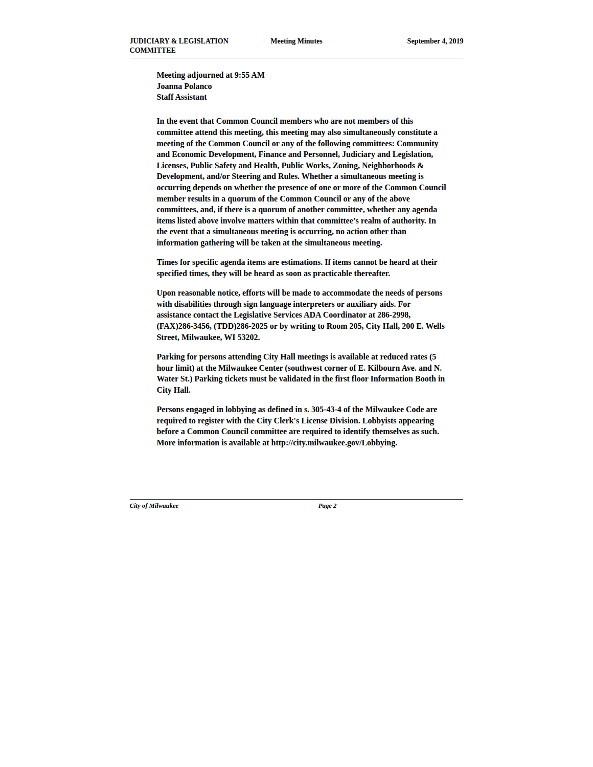JUDICIARY & LEGISLATION
COMMITTEE
Meeting Minutes
September 4, 2019
Meeting adjourned at 9:55 AM Joanna Polanco Staff Assistant
In the event that Common Council members who are not members of this committee attend this meeting, this meeting may also simultaneously constitute a meeting of the Common Council or any of the following committees: Community and Economic Development, Finance and Personnel, Judiciary and Legislation, Licenses, Public Safety and Health, Public Works, Zoning, Neighborhoods & Development, and/or Steering and Rules. Whether a simultaneous meeting is occurring depends on whether the presence of one or more of the Common Council member results in a quorum of the Common Council or any of the above committees, and, if there is a quorum of another committee, whether any agenda items listed above involve matters within that committee’s realm of authority. In the event that a simultaneous meeting is occurring, no action other than information gathering will be taken at the simultaneous meeting.
Times for specific agenda items are estimations. If items cannot be heard at their specified times, they will be heard as soon as practicable thereafter.
Upon reasonable notice, efforts will be made to accommodate the needs of persons with disabilities through sign language interpreters or auxiliary aids. For assistance contact the Legislative Services ADA Coordinator at 286-2998, (FAX)286-3456, (TDD)286-2025 or by writing to Room 205, City Hall, 200 E. Wells Street, Milwaukee, WI 53202.
Parking for persons attending City Hall meetings is available at reduced rates (5 hour limit) at the Milwaukee Center (southwest corner of E. Kilbourn Ave. and N. Water St.) Parking tickets must be validated in the first floor Information Booth in City Hall.
Persons engaged in lobbying as defined in s. 305-43-4 of the Milwaukee Code are required to register with the City Clerk's License Division. Lobbyists appearing before a Common Council committee are required to identify themselves as such. More information is available at http://city.milwaukee.gov/Lobbying.
City of Milwaukee
Page 2